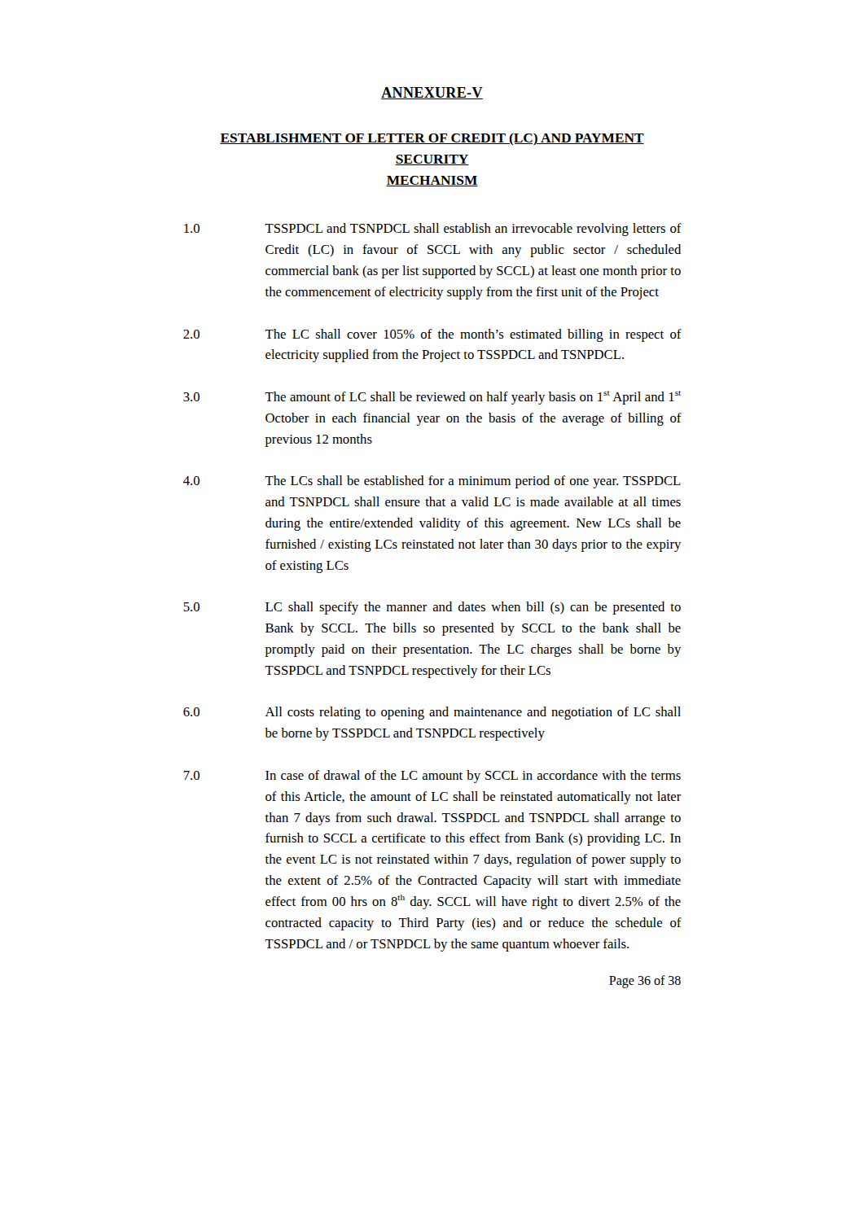ANNEXURE-V
ESTABLISHMENT OF LETTER OF CREDIT (LC) AND PAYMENT SECURITY
MECHANISM
1.0 TSSPDCL and TSNPDCL shall establish an irrevocable revolving letters of Credit (LC) in favour of SCCL with any public sector / scheduled commercial bank (as per list supported by SCCL) at least one month prior to the commencement of electricity supply from the first unit of the Project
2.0 The LC shall cover 105% of the month’s estimated billing in respect of electricity supplied from the Project to TSSPDCL and TSNPDCL.
3.0 The amount of LC shall be reviewed on half yearly basis on 1st April and 1st October in each financial year on the basis of the average of billing of previous 12 months
4.0 The LCs shall be established for a minimum period of one year. TSSPDCL and TSNPDCL shall ensure that a valid LC is made available at all times during the entire/extended validity of this agreement. New LCs shall be furnished / existing LCs reinstated not later than 30 days prior to the expiry of existing LCs
5.0 LC shall specify the manner and dates when bill (s) can be presented to Bank by SCCL. The bills so presented by SCCL to the bank shall be promptly paid on their presentation. The LC charges shall be borne by TSSPDCL and TSNPDCL respectively for their LCs
6.0 All costs relating to opening and maintenance and negotiation of LC shall be borne by TSSPDCL and TSNPDCL respectively
7.0 In case of drawal of the LC amount by SCCL in accordance with the terms of this Article, the amount of LC shall be reinstated automatically not later than 7 days from such drawal. TSSPDCL and TSNPDCL shall arrange to furnish to SCCL a certificate to this effect from Bank (s) providing LC. In the event LC is not reinstated within 7 days, regulation of power supply to the extent of 2.5% of the Contracted Capacity will start with immediate effect from 00 hrs on 8th day. SCCL will have right to divert 2.5% of the contracted capacity to Third Party (ies) and or reduce the schedule of TSSPDCL and / or TSNPDCL by the same quantum whoever fails.
Page 36 of 38